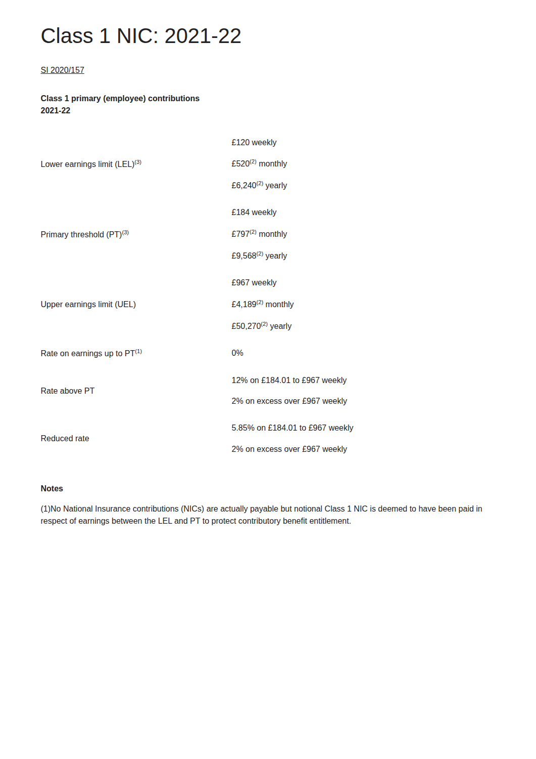Class 1 NIC: 2021-22
SI 2020/157
Class 1 primary (employee) contributions
2021-22
| Lower earnings limit (LEL) (3) | £120 weekly £520 (2) monthly £6,240 (2) yearly |
| Primary threshold (PT) (3) | £184 weekly £797 (2) monthly £9,568 (2) yearly |
| Upper earnings limit (UEL) | £967 weekly £4,189 (2) monthly £50,270 (2) yearly |
| Rate on earnings up to PT (1) | 0% |
| Rate above PT | 12% on £184.01 to £967 weekly 2% on excess over £967 weekly |
| Reduced rate | 5.85% on £184.01 to £967 weekly 2% on excess over £967 weekly |
Notes
(1)No National Insurance contributions (NICs) are actually payable but notional Class 1 NIC is deemed to have been paid in respect of earnings between the LEL and PT to protect contributory benefit entitlement.